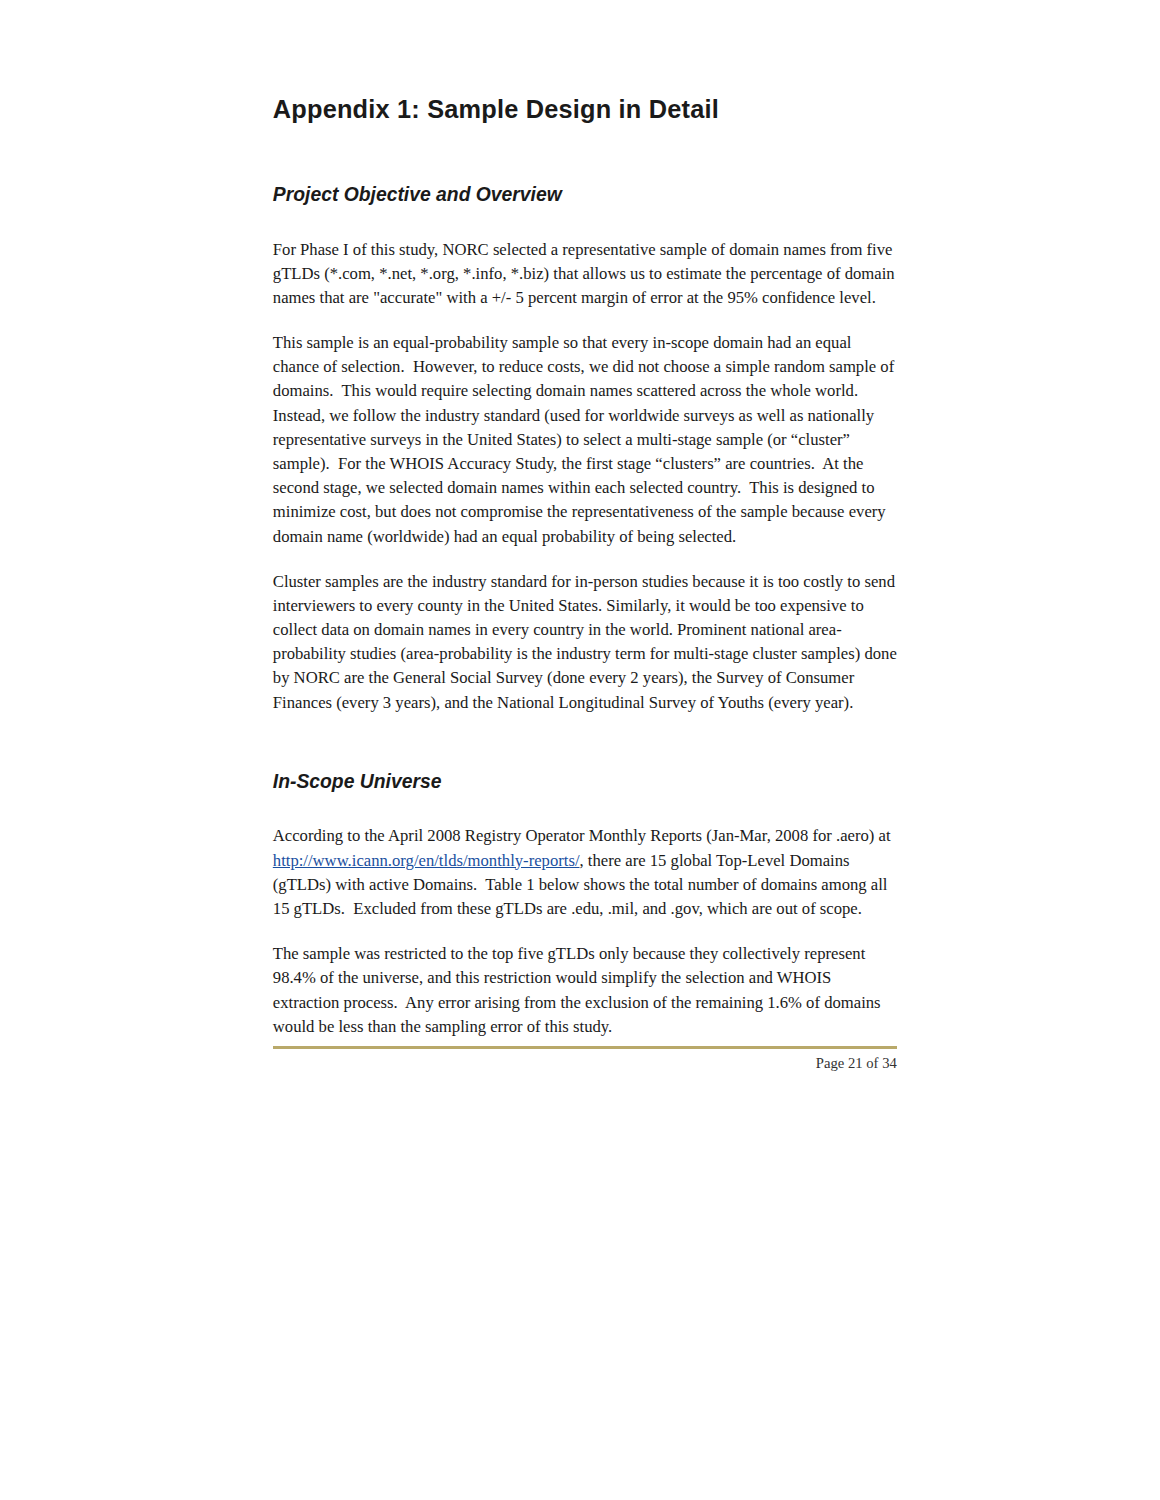Appendix 1: Sample Design in Detail
Project Objective and Overview
For Phase I of this study, NORC selected a representative sample of domain names from five gTLDs (*.com, *.net, *.org, *.info, *.biz) that allows us to estimate the percentage of domain names that are "accurate" with a +/- 5 percent margin of error at the 95% confidence level.
This sample is an equal-probability sample so that every in-scope domain had an equal chance of selection. However, to reduce costs, we did not choose a simple random sample of domains. This would require selecting domain names scattered across the whole world. Instead, we follow the industry standard (used for worldwide surveys as well as nationally representative surveys in the United States) to select a multi-stage sample (or “cluster” sample). For the WHOIS Accuracy Study, the first stage “clusters” are countries. At the second stage, we selected domain names within each selected country. This is designed to minimize cost, but does not compromise the representativeness of the sample because every domain name (worldwide) had an equal probability of being selected.
Cluster samples are the industry standard for in-person studies because it is too costly to send interviewers to every county in the United States. Similarly, it would be too expensive to collect data on domain names in every country in the world. Prominent national area-probability studies (area-probability is the industry term for multi-stage cluster samples) done by NORC are the General Social Survey (done every 2 years), the Survey of Consumer Finances (every 3 years), and the National Longitudinal Survey of Youths (every year).
In-Scope Universe
According to the April 2008 Registry Operator Monthly Reports (Jan-Mar, 2008 for .aero) at http://www.icann.org/en/tlds/monthly-reports/, there are 15 global Top-Level Domains (gTLDs) with active Domains. Table 1 below shows the total number of domains among all 15 gTLDs. Excluded from these gTLDs are .edu, .mil, and .gov, which are out of scope.
The sample was restricted to the top five gTLDs only because they collectively represent 98.4% of the universe, and this restriction would simplify the selection and WHOIS extraction process. Any error arising from the exclusion of the remaining 1.6% of domains would be less than the sampling error of this study.
Page 21 of 34